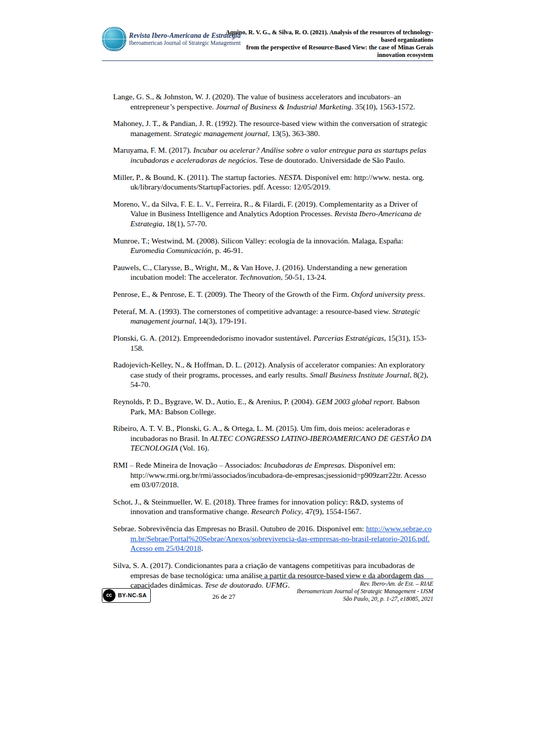Revista Ibero-Americana de Estratégia
Iberoamerican Journal of Strategic Management
Aquino, R. V. G., & Silva, R. O. (2021). Analysis of the resources of technology-based organizations
from the perspective of Resource-Based View: the case of Minas Gerais innovation ecosystem
Lange, G. S., & Johnston, W. J. (2020). The value of business accelerators and incubators–an entrepreneur’s perspective. Journal of Business & Industrial Marketing. 35(10), 1563-1572.
Mahoney, J. T., & Pandian, J. R. (1992). The resource-based view within the conversation of strategic management. Strategic management journal, 13(5), 363-380.
Maruyama, F. M. (2017). Incubar ou acelerar? Análise sobre o valor entregue para as startups pelas incubadoras e aceleradoras de negócios. Tese de doutorado. Universidade de São Paulo.
Miller, P., & Bound, K. (2011). The startup factories. NESTA. Disponível em: http://www. nesta. org. uk/library/documents/StartupFactories. pdf. Acesso: 12/05/2019.
Moreno, V., da Silva, F. E. L. V., Ferreira, R., & Filardi, F. (2019). Complementarity as a Driver of Value in Business Intelligence and Analytics Adoption Processes. Revista Ibero-Americana de Estrategia, 18(1), 57-70.
Munroe, T.; Westwind, M. (2008). Silicon Valley: ecología de la innovación. Malaga, España: Euromedia Comunicación, p. 46-91.
Pauwels, C., Clarysse, B., Wright, M., & Van Hove, J. (2016). Understanding a new generation incubation model: The accelerator. Technovation, 50-51, 13-24.
Penrose, E., & Penrose, E. T. (2009). The Theory of the Growth of the Firm. Oxford university press.
Peteraf, M. A. (1993). The cornerstones of competitive advantage: a resource-based view. Strategic management journal, 14(3), 179-191.
Plonski, G. A. (2012). Empreendedorismo inovador sustentável. Parcerias Estratégicas, 15(31), 153-158.
Radojevich-Kelley, N., & Hoffman, D. L. (2012). Analysis of accelerator companies: An exploratory case study of their programs, processes, and early results. Small Business Institute Journal, 8(2), 54-70.
Reynolds, P. D., Bygrave, W. D., Autio, E., & Arenius, P. (2004). GEM 2003 global report. Babson Park, MA: Babson College.
Ribeiro, A. T. V. B., Plonski, G. A., & Ortega, L. M. (2015). Um fim, dois meios: aceleradoras e incubadoras no Brasil. In ALTEC CONGRESSO LATINO-IBEROAMERICANO DE GESTÃO DA TECNOLOGIA (Vol. 16).
RMI – Rede Mineira de Inovação – Associados: Incubadoras de Empresas. Disponível em: http://www.rmi.org.br/rmi/associados/incubadora-de-empresas;jsessionid=p909zarr22tr. Acesso em 03/07/2018.
Schot, J., & Steinmueller, W. E. (2018). Three frames for innovation policy: R&D, systems of innovation and transformative change. Research Policy, 47(9), 1554-1567.
Sebrae. Sobrevivência das Empresas no Brasil. Outubro de 2016. Disponível em: http://www.sebrae.com.br/Sebrae/Portal%20Sebrae/Anexos/sobrevivencia-das-empresas-no-brasil-relatorio-2016.pdf. Acesso em 25/04/2018.
Silva, S. A. (2017). Condicionantes para a criação de vantagens competitivas para incubadoras de empresas de base tecnológica: uma análise a partir da resource-based view e da abordagem das capacidades dinâmicas. Tese de doutorado. UFMG.
cc
BY-NC-SA
26 de 27
Rev. Ibero-Am. de Est. – RIAE
Iberoamerican Journal of Strategic Management - IJSM
São Paulo, 20, p. 1-27, e18085, 2021